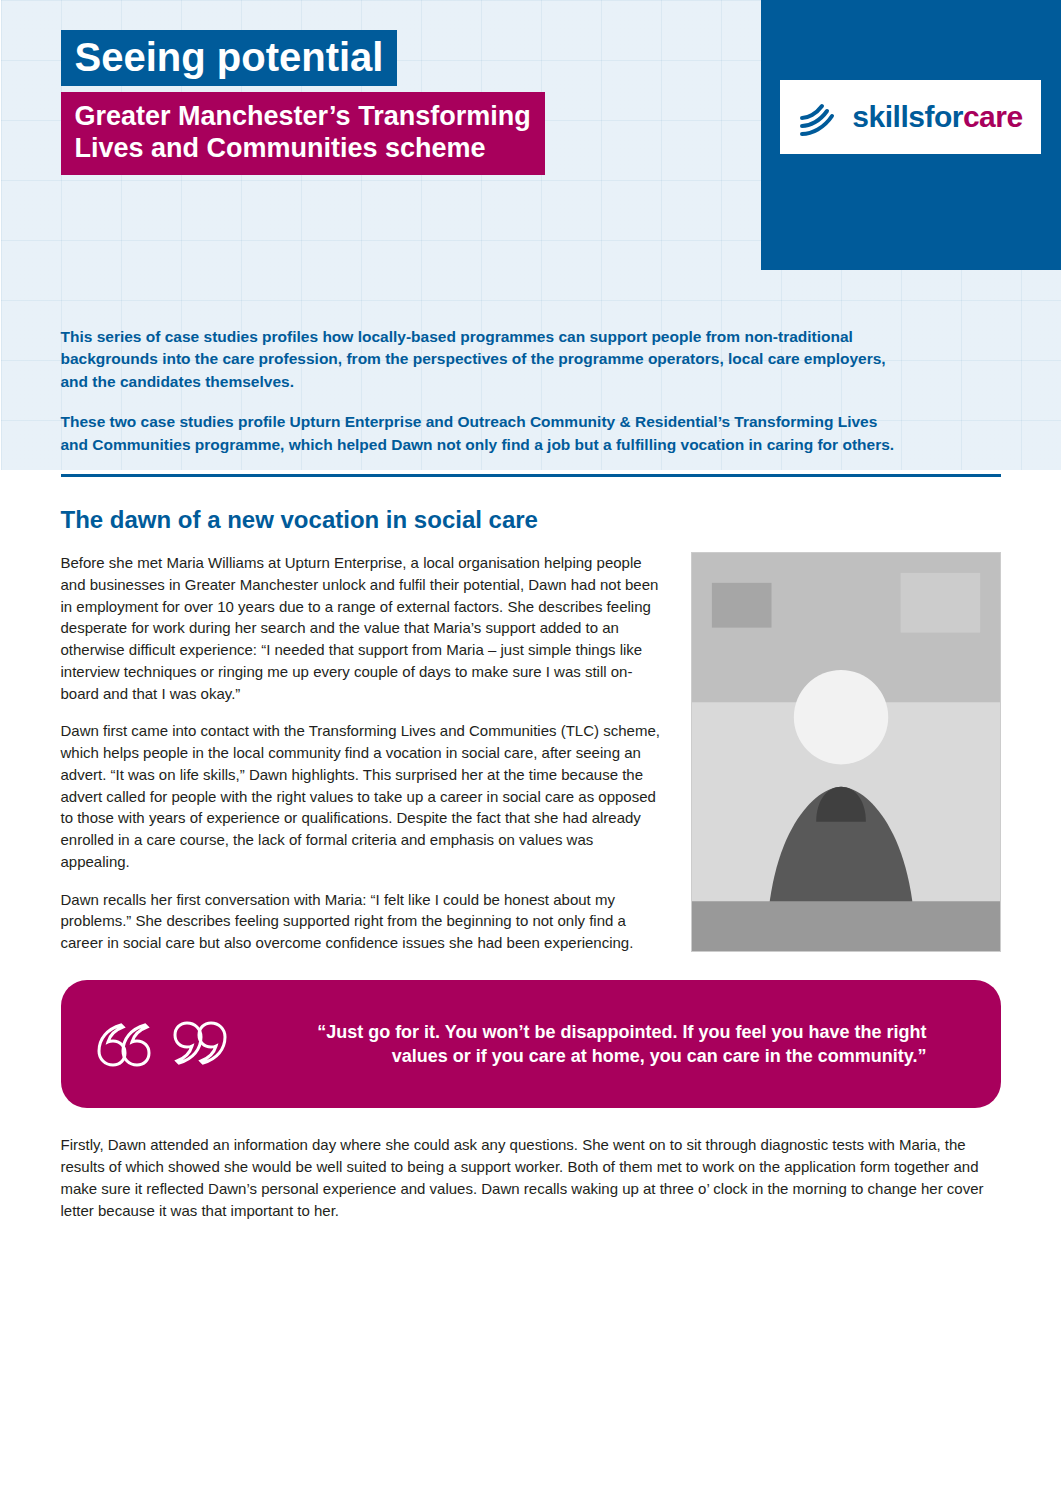skillsfor care
Seeing potential
Greater Manchester’s Transforming
Lives and Communities scheme
This series of case studies profiles how locally-based programmes can support people from non-traditional backgrounds into the care profession, from the perspectives of the programme operators, local care employers, and the candidates themselves.
These two case studies profile Upturn Enterprise and Outreach Community & Residential’s Transforming Lives and Communities programme, which helped Dawn not only find a job but a fulfilling vocation in caring for others.
The dawn of a new vocation in social care
Before she met Maria Williams at Upturn Enterprise, a local organisation helping people and businesses in Greater Manchester unlock and fulfil their potential, Dawn had not been in employment for over 10 years due to a range of external factors. She describes feeling desperate for work during her search and the value that Maria’s support added to an otherwise difficult experience: “I needed that support from Maria – just simple things like interview techniques or ringing me up every couple of days to make sure I was still on-board and that I was okay.”
Dawn first came into contact with the Transforming Lives and Communities (TLC) scheme, which helps people in the local community find a vocation in social care, after seeing an advert. “It was on life skills,” Dawn highlights. This surprised her at the time because the advert called for people with the right values to take up a career in social care as opposed to those with years of experience or qualifications. Despite the fact that she had already enrolled in a care course, the lack of formal criteria and emphasis on values was appealing.
Dawn recalls her first conversation with Maria: “I felt like I could be honest about my problems.” She describes feeling supported right from the beginning to not only find a career in social care but also overcome confidence issues she had been experiencing.
“Just go for it. You won’t be disappointed. If you feel you have the right values or if you care at home, you can care in the community.”
Firstly, Dawn attended an information day where she could ask any questions. She went on to sit through diagnostic tests with Maria, the results of which showed she would be well suited to being a support worker. Both of them met to work on the application form together and make sure it reflected Dawn’s personal experience and values. Dawn recalls waking up at three o’ clock in the morning to change her cover letter because it was that important to her.